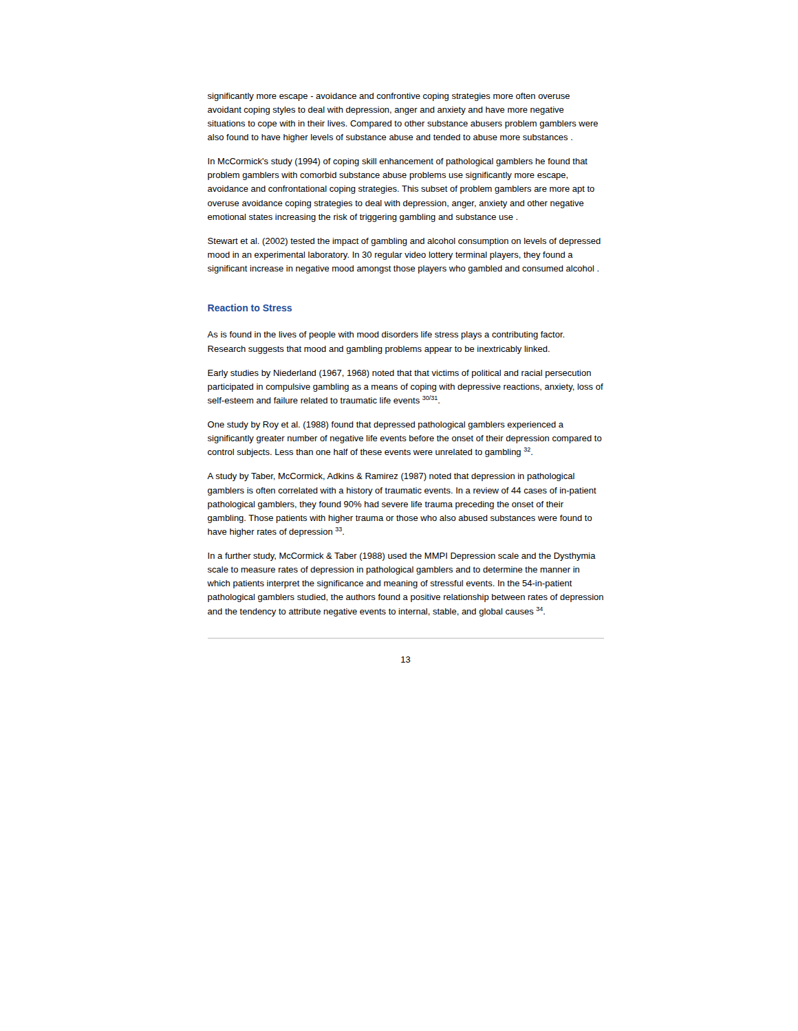significantly more escape - avoidance and confrontive coping strategies more often overuse avoidant coping styles to deal with depression, anger and anxiety and have more negative situations to cope with in their lives. Compared to other substance abusers problem gamblers were also found to have higher levels of substance abuse and tended to abuse more substances .
In McCormick's study (1994) of coping skill enhancement of pathological gamblers he found that problem gamblers with comorbid substance abuse problems use significantly more escape, avoidance and confrontational coping strategies. This subset of problem gamblers are more apt to overuse avoidance coping strategies to deal with depression, anger, anxiety and other negative emotional states increasing the risk of triggering gambling and substance use .
Stewart et al. (2002) tested the impact of gambling and alcohol consumption on levels of depressed mood in an experimental laboratory. In 30 regular video lottery terminal players, they found a significant increase in negative mood amongst those players who gambled and consumed alcohol .
Reaction to Stress
As is found in the lives of people with mood disorders life stress plays a contributing factor. Research suggests that mood and gambling problems appear to be inextricably linked.
Early studies by Niederland (1967, 1968) noted that that victims of political and racial persecution participated in compulsive gambling as a means of coping with depressive reactions, anxiety, loss of self-esteem and failure related to traumatic life events 30/31.
One study by Roy et al. (1988) found that depressed pathological gamblers experienced a significantly greater number of negative life events before the onset of their depression compared to control subjects. Less than one half of these events were unrelated to gambling 32.
A study by Taber, McCormick, Adkins & Ramirez (1987) noted that depression in pathological gamblers is often correlated with a history of traumatic events. In a review of 44 cases of in-patient pathological gamblers, they found 90% had severe life trauma preceding the onset of their gambling. Those patients with higher trauma or those who also abused substances were found to have higher rates of depression 33.
In a further study, McCormick & Taber (1988) used the MMPI Depression scale and the Dysthymia scale to measure rates of depression in pathological gamblers and to determine the manner in which patients interpret the significance and meaning of stressful events. In the 54-in-patient pathological gamblers studied, the authors found a positive relationship between rates of depression and the tendency to attribute negative events to internal, stable, and global causes 34.
13